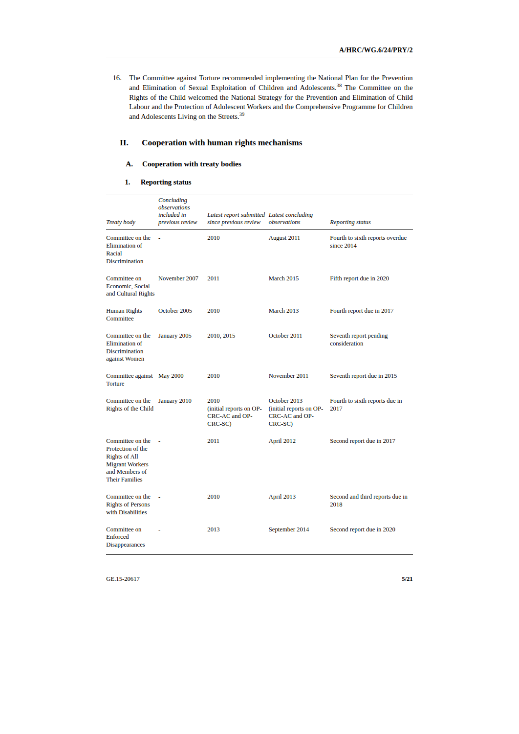A/HRC/WG.6/24/PRY/2
16. The Committee against Torture recommended implementing the National Plan for the Prevention and Elimination of Sexual Exploitation of Children and Adolescents.38 The Committee on the Rights of the Child welcomed the National Strategy for the Prevention and Elimination of Child Labour and the Protection of Adolescent Workers and the Comprehensive Programme for Children and Adolescents Living on the Streets.39
II. Cooperation with human rights mechanisms
A. Cooperation with treaty bodies
1. Reporting status
| Treaty body | Concluding observations included in previous review | Latest report submitted since previous review | Latest concluding observations | Reporting status |
| --- | --- | --- | --- | --- |
| Committee on the Elimination of Racial Discrimination | - | 2010 | August 2011 | Fourth to sixth reports overdue since 2014 |
| Committee on Economic, Social and Cultural Rights | November 2007 | 2011 | March 2015 | Fifth report due in 2020 |
| Human Rights Committee | October 2005 | 2010 | March 2013 | Fourth report due in 2017 |
| Committee on the Elimination of Discrimination against Women | January 2005 | 2010, 2015 | October 2011 | Seventh report pending consideration |
| Committee against Torture | May 2000 | 2010 | November 2011 | Seventh report due in 2015 |
| Committee on the Rights of the Child | January 2010 | 2010 (initial reports on OP-CRC-AC and OP-CRC-SC) | October 2013 (initial reports on OP-CRC-AC and OP-CRC-SC) | Fourth to sixth reports due in 2017 |
| Committee on the Protection of the Rights of All Migrant Workers and Members of Their Families | - | 2011 | April 2012 | Second report due in 2017 |
| Committee on the Rights of Persons with Disabilities | - | 2010 | April 2013 | Second and third reports due in 2018 |
| Committee on Enforced Disappearances | - | 2013 | September 2014 | Second report due in 2020 |
GE.15-20617
5/21